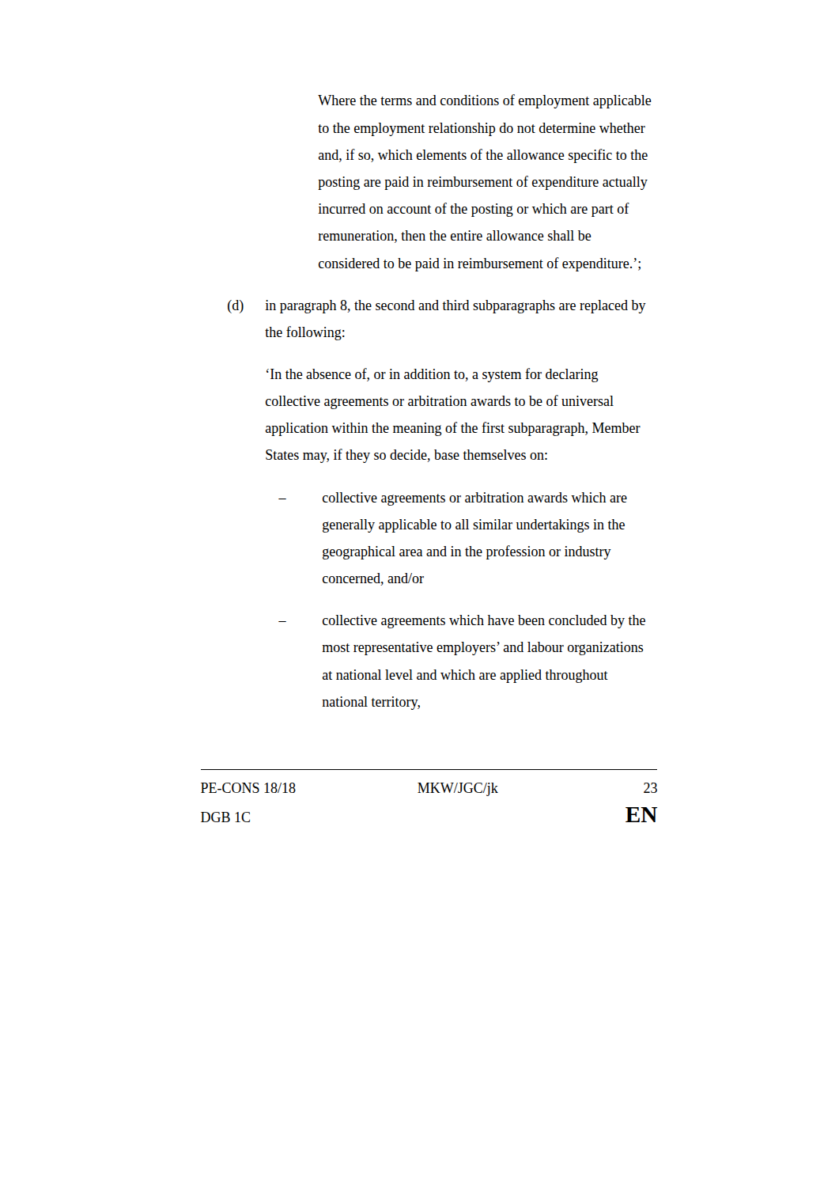Where the terms and conditions of employment applicable to the employment relationship do not determine whether and, if so, which elements of the allowance specific to the posting are paid in reimbursement of expenditure actually incurred on account of the posting or which are part of remuneration, then the entire allowance shall be considered to be paid in reimbursement of expenditure.’;
(d) in paragraph 8, the second and third subparagraphs are replaced by the following:
‘In the absence of, or in addition to, a system for declaring collective agreements or arbitration awards to be of universal application within the meaning of the first subparagraph, Member States may, if they so decide, base themselves on:
– collective agreements or arbitration awards which are generally applicable to all similar undertakings in the geographical area and in the profession or industry concerned, and/or
– collective agreements which have been concluded by the most representative employers’ and labour organizations at national level and which are applied throughout national territory,
PE-CONS 18/18 MKW/JGC/jk 23
DGB 1C EN